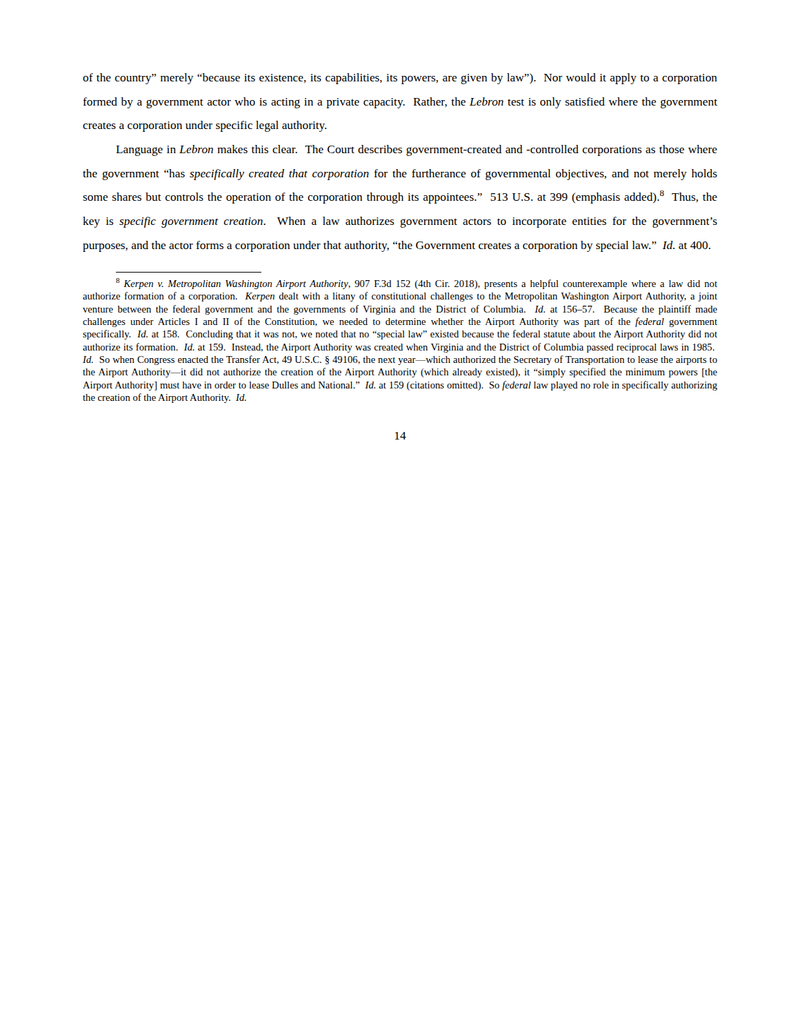of the country” merely “because its existence, its capabilities, its powers, are given by law”). Nor would it apply to a corporation formed by a government actor who is acting in a private capacity. Rather, the Lebron test is only satisfied where the government creates a corporation under specific legal authority.
Language in Lebron makes this clear. The Court describes government-created and -controlled corporations as those where the government “has specifically created that corporation for the furtherance of governmental objectives, and not merely holds some shares but controls the operation of the corporation through its appointees.” 513 U.S. at 399 (emphasis added).8 Thus, the key is specific government creation. When a law authorizes government actors to incorporate entities for the government’s purposes, and the actor forms a corporation under that authority, “the Government creates a corporation by special law.” Id. at 400.
8 Kerpen v. Metropolitan Washington Airport Authority, 907 F.3d 152 (4th Cir. 2018), presents a helpful counterexample where a law did not authorize formation of a corporation. Kerpen dealt with a litany of constitutional challenges to the Metropolitan Washington Airport Authority, a joint venture between the federal government and the governments of Virginia and the District of Columbia. Id. at 156–57. Because the plaintiff made challenges under Articles I and II of the Constitution, we needed to determine whether the Airport Authority was part of the federal government specifically. Id. at 158. Concluding that it was not, we noted that no “special law” existed because the federal statute about the Airport Authority did not authorize its formation. Id. at 159. Instead, the Airport Authority was created when Virginia and the District of Columbia passed reciprocal laws in 1985. Id. So when Congress enacted the Transfer Act, 49 U.S.C. § 49106, the next year—which authorized the Secretary of Transportation to lease the airports to the Airport Authority—it did not authorize the creation of the Airport Authority (which already existed), it “simply specified the minimum powers [the Airport Authority] must have in order to lease Dulles and National.” Id. at 159 (citations omitted). So federal law played no role in specifically authorizing the creation of the Airport Authority. Id.
14